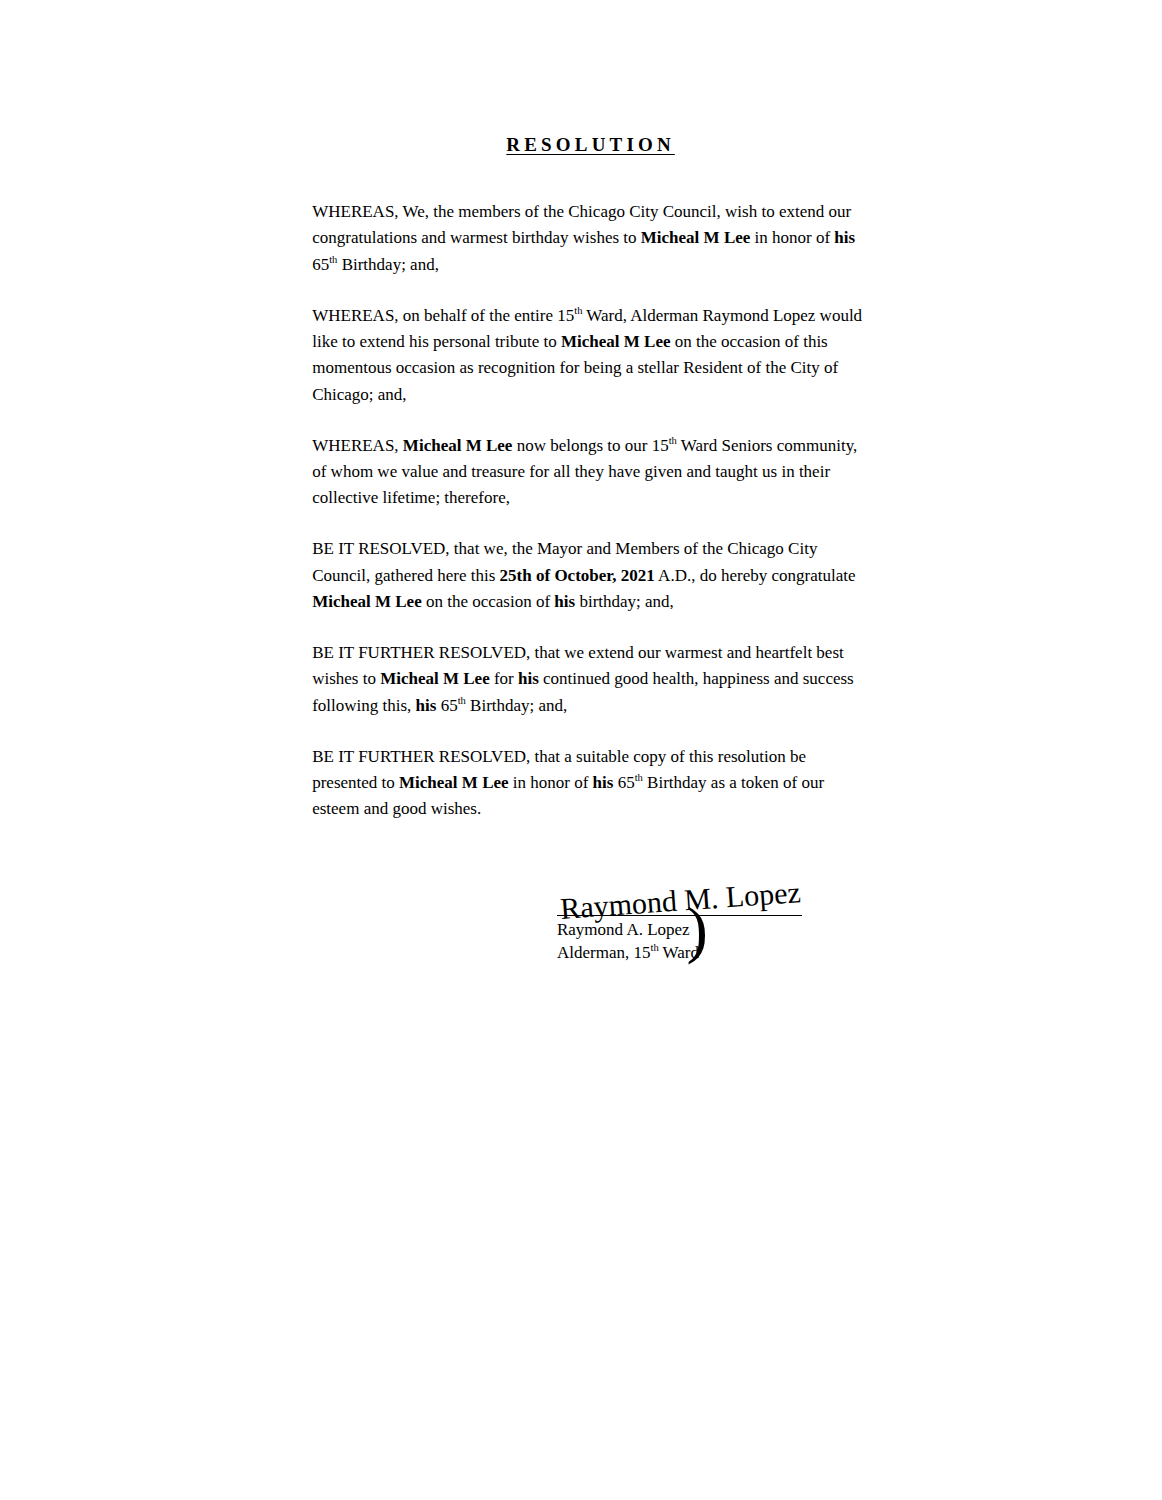RESOLUTION
WHEREAS, We, the members of the Chicago City Council, wish to extend our congratulations and warmest birthday wishes to Micheal M Lee in honor of his 65th Birthday; and,
WHEREAS, on behalf of the entire 15th Ward, Alderman Raymond Lopez would like to extend his personal tribute to Micheal M Lee on the occasion of this momentous occasion as recognition for being a stellar Resident of the City of Chicago; and,
WHEREAS, Micheal M Lee now belongs to our 15th Ward Seniors community, of whom we value and treasure for all they have given and taught us in their collective lifetime; therefore,
BE IT RESOLVED, that we, the Mayor and Members of the Chicago City Council, gathered here this 25th of October, 2021 A.D., do hereby congratulate Micheal M Lee on the occasion of his birthday; and,
BE IT FURTHER RESOLVED, that we extend our warmest and heartfelt best wishes to Micheal M Lee for his continued good health, happiness and success following this, his 65th Birthday; and,
BE IT FURTHER RESOLVED, that a suitable copy of this resolution be presented to Micheal M Lee in honor of his 65th Birthday as a token of our esteem and good wishes.
Raymond M. Lopez
Raymond A. Lopez
Alderman, 15th Ward
)